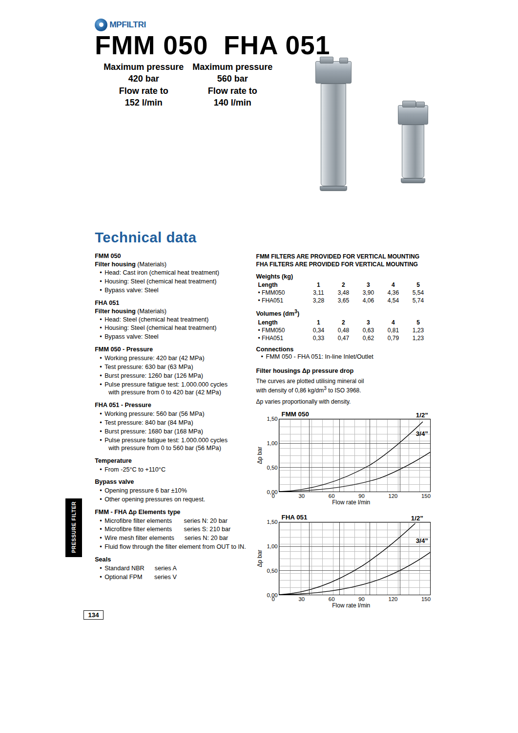MPFILTRI
FMM 050 FHA 051
Maximum pressure 420 bar Flow rate to 152 l/min
Maximum pressure 560 bar Flow rate to 140 l/min
Technical data
FMM 050
Filter housing (Materials)
Head: Cast iron (chemical heat treatment)
Housing: Steel (chemical heat treatment)
Bypass valve: Steel
FHA 051
Filter housing (Materials)
Head: Steel (chemical heat treatment)
Housing: Steel (chemical heat treatment)
Bypass valve: Steel
FMM 050 - Pressure
Working pressure: 420 bar (42 MPa)
Test pressure: 630 bar (63 MPa)
Burst pressure: 1260 bar (126 MPa)
Pulse pressure fatigue test: 1.000.000 cycles
with pressure from 0 to 420 bar (42 MPa)
FHA 051 - Pressure
Working pressure: 560 bar (56 MPa)
Test pressure: 840 bar (84 MPa)
Burst pressure: 1680 bar (168 MPa)
Pulse pressure fatigue test: 1.000.000 cycles
with pressure from 0 to 560 bar (56 MPa)
Temperature
From -25°C to +110°C
Bypass valve
Opening pressure 6 bar ±10%
Other opening pressures on request.
FMM - FHA Δp Elements type
Microfibre filter elements series N: 20 bar
Microfibre filter elements series S: 210 bar
Wire mesh filter elements series N: 20 bar
Fluid flow through the filter element from OUT to IN.
Seals
Standard NBR series A
Optional FPM series V
FMM FILTERS ARE PROVIDED FOR VERTICAL MOUNTING
FHA FILTERS ARE PROVIDED FOR VERTICAL MOUNTING
Weights (kg)
| Length | 1 | 2 | 3 | 4 | 5 |
| --- | --- | --- | --- | --- | --- |
| • FMM050 | 3,11 | 3,48 | 3,90 | 4,36 | 5,54 |
| • FHA051 | 3,28 | 3,65 | 4,06 | 4,54 | 5,74 |
Volumes (dm3)
| Length | 1 | 2 | 3 | 4 | 5 |
| --- | --- | --- | --- | --- | --- |
| • FMM050 | 0,34 | 0,48 | 0,63 | 0,81 | 1,23 |
| • FHA051 | 0,33 | 0,47 | 0,62 | 0,79 | 1,23 |
Connections
FMM 050 - FHA 051: In-line Inlet/Outlet
Filter housings Δp pressure drop
The curves are plotted utilising mineral oil
with density of 0,86 kg/dm3 to ISO 3968.
Δp varies proportionally with density.
FMM 050
Δp bar
1,50 1,00 0,50 0,00
1/2”
3/4”
0306090120150
Flow rate l/min
FHA 051
Δp bar
1,50 1,00 0,50 0,00
1/2”
3/4”
0306090120150
Flow rate l/min
PRESSURE FILTER
134